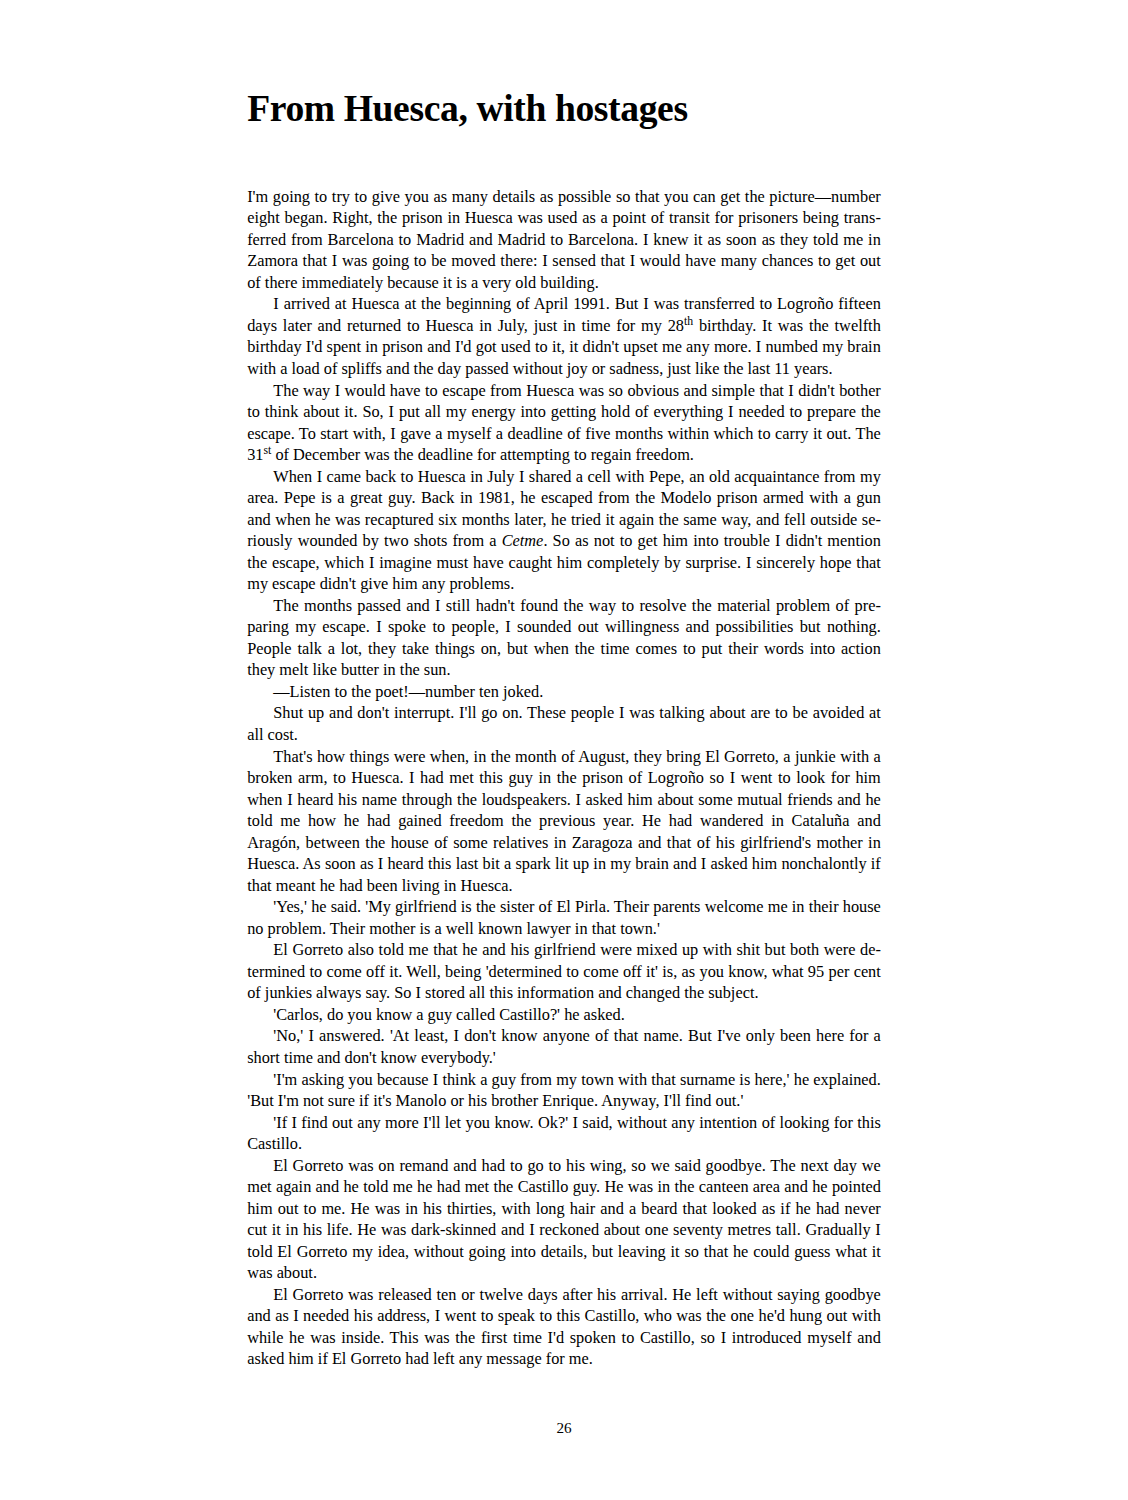From Huesca, with hostages
I'm going to try to give you as many details as possible so that you can get the picture—number eight began. Right, the prison in Huesca was used as a point of transit for prisoners being transferred from Barcelona to Madrid and Madrid to Barcelona. I knew it as soon as they told me in Zamora that I was going to be moved there: I sensed that I would have many chances to get out of there immediately because it is a very old building.
I arrived at Huesca at the beginning of April 1991. But I was transferred to Logroño fifteen days later and returned to Huesca in July, just in time for my 28th birthday. It was the twelfth birthday I'd spent in prison and I'd got used to it, it didn't upset me any more. I numbed my brain with a load of spliffs and the day passed without joy or sadness, just like the last 11 years.
The way I would have to escape from Huesca was so obvious and simple that I didn't bother to think about it. So, I put all my energy into getting hold of everything I needed to prepare the escape. To start with, I gave a myself a deadline of five months within which to carry it out. The 31st of December was the deadline for attempting to regain freedom.
When I came back to Huesca in July I shared a cell with Pepe, an old acquaintance from my area. Pepe is a great guy. Back in 1981, he escaped from the Modelo prison armed with a gun and when he was recaptured six months later, he tried it again the same way, and fell outside seriously wounded by two shots from a Cetme. So as not to get him into trouble I didn't mention the escape, which I imagine must have caught him completely by surprise. I sincerely hope that my escape didn't give him any problems.
The months passed and I still hadn't found the way to resolve the material problem of preparing my escape. I spoke to people, I sounded out willingness and possibilities but nothing. People talk a lot, they take things on, but when the time comes to put their words into action they melt like butter in the sun.
—Listen to the poet!—number ten joked.
Shut up and don't interrupt. I'll go on. These people I was talking about are to be avoided at all cost.
That's how things were when, in the month of August, they bring El Gorreto, a junkie with a broken arm, to Huesca. I had met this guy in the prison of Logroño so I went to look for him when I heard his name through the loudspeakers. I asked him about some mutual friends and he told me how he had gained freedom the previous year. He had wandered in Cataluña and Aragón, between the house of some relatives in Zaragoza and that of his girlfriend's mother in Huesca. As soon as I heard this last bit a spark lit up in my brain and I asked him nonchalontly if that meant he had been living in Huesca.
'Yes,' he said. 'My girlfriend is the sister of El Pirla. Their parents welcome me in their house no problem. Their mother is a well known lawyer in that town.'
El Gorreto also told me that he and his girlfriend were mixed up with shit but both were determined to come off it. Well, being 'determined to come off it' is, as you know, what 95 per cent of junkies always say. So I stored all this information and changed the subject.
'Carlos, do you know a guy called Castillo?' he asked.
'No,' I answered. 'At least, I don't know anyone of that name. But I've only been here for a short time and don't know everybody.'
'I'm asking you because I think a guy from my town with that surname is here,' he explained. 'But I'm not sure if it's Manolo or his brother Enrique. Anyway, I'll find out.'
'If I find out any more I'll let you know. Ok?' I said, without any intention of looking for this Castillo.
El Gorreto was on remand and had to go to his wing, so we said goodbye. The next day we met again and he told me he had met the Castillo guy. He was in the canteen area and he pointed him out to me. He was in his thirties, with long hair and a beard that looked as if he had never cut it in his life. He was dark-skinned and I reckoned about one seventy metres tall. Gradually I told El Gorreto my idea, without going into details, but leaving it so that he could guess what it was about.
El Gorreto was released ten or twelve days after his arrival. He left without saying goodbye and as I needed his address, I went to speak to this Castillo, who was the one he'd hung out with while he was inside. This was the first time I'd spoken to Castillo, so I introduced myself and asked him if El Gorreto had left any message for me.
26